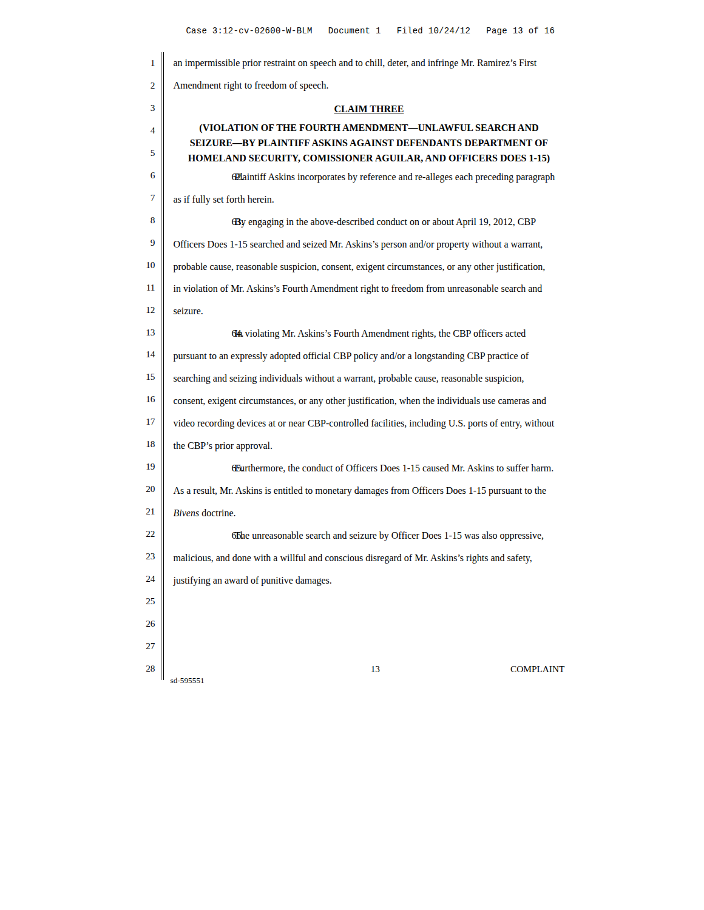Case 3:12-cv-02600-W-BLM Document 1 Filed 10/24/12 Page 13 of 16
1
2
3
4
5
6
7
8
9
10
11
12
13
14
15
16
17
18
19
20
21
22
23
24
25
26
27
28
an impermissible prior restraint on speech and to chill, deter, and infringe Mr. Ramirez’s First
Amendment right to freedom of speech.
CLAIM THREE (VIOLATION OF THE FOURTH AMENDMENT—UNLAWFUL SEARCH AND SEIZURE—BY PLAINTIFF ASKINS AGAINST DEFENDANTS DEPARTMENT OF HOMELAND SECURITY, COMISSIONER AGUILAR, AND OFFICERS DOES 1-15)
62. Plaintiff Askins incorporates by reference and re-alleges each preceding paragraph
as if fully set forth herein.
63. By engaging in the above-described conduct on or about April 19, 2012, CBP
Officers Does 1-15 searched and seized Mr. Askins’s person and/or property without a warrant,
probable cause, reasonable suspicion, consent, exigent circumstances, or any other justification,
in violation of Mr. Askins’s Fourth Amendment right to freedom from unreasonable search and
seizure.
64. In violating Mr. Askins’s Fourth Amendment rights, the CBP officers acted
pursuant to an expressly adopted official CBP policy and/or a longstanding CBP practice of
searching and seizing individuals without a warrant, probable cause, reasonable suspicion,
consent, exigent circumstances, or any other justification, when the individuals use cameras and
video recording devices at or near CBP-controlled facilities, including U.S. ports of entry, without
the CBP’s prior approval.
65. Furthermore, the conduct of Officers Does 1-15 caused Mr. Askins to suffer harm.
As a result, Mr. Askins is entitled to monetary damages from Officers Does 1-15 pursuant to the
Bivens doctrine.
66. The unreasonable search and seizure by Officer Does 1-15 was also oppressive,
malicious, and done with a willful and conscious disregard of Mr. Askins’s rights and safety,
justifying an award of punitive damages.
13
COMPLAINT
sd-595551